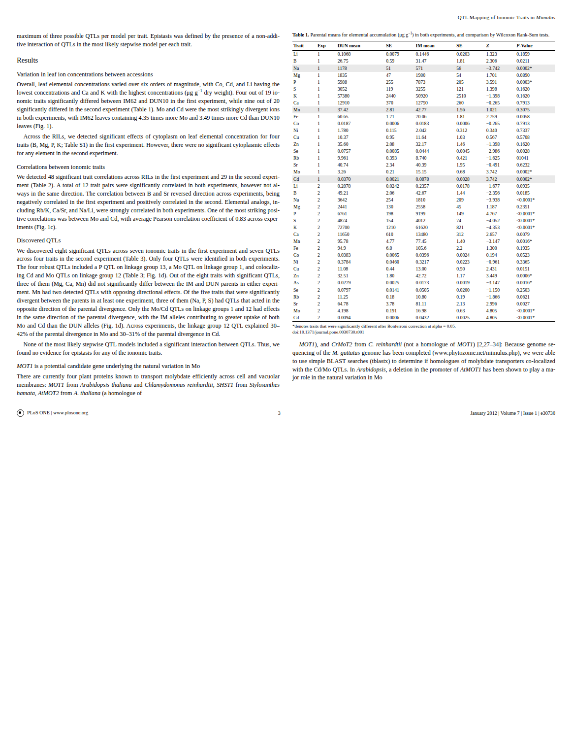QTL Mapping of Ionomic Traits in Mimulus
maximum of three possible QTLs per model per trait. Epistasis was defined by the presence of a non-additive interaction of QTLs in the most likely stepwise model per each trait.
Results
Variation in leaf ion concentrations between accessions
Overall, leaf elemental concentrations varied over six orders of magnitude, with Co, Cd, and Li having the lowest concentrations and Ca and K with the highest concentrations (μg g−1 dry weight). Four out of 19 ionomic traits significantly differed between IM62 and DUN10 in the first experiment, while nine out of 20 significantly differed in the second experiment (Table 1). Mo and Cd were the most strikingly divergent ions in both experiments, with IM62 leaves containing 4.35 times more Mo and 3.49 times more Cd than DUN10 leaves (Fig. 1).
Across the RILs, we detected significant effects of cytoplasm on leaf elemental concentration for four traits (B, Mg, P, K; Table S1) in the first experiment. However, there were no significant cytoplasmic effects for any element in the second experiment.
Correlations between ionomic traits
We detected 48 significant trait correlations across RILs in the first experiment and 29 in the second experiment (Table 2). A total of 12 trait pairs were significantly correlated in both experiments, however not always in the same direction. The correlation between B and Sr reversed direction across experiments, being negatively correlated in the first experiment and positively correlated in the second. Elemental analogs, including Rb/K, Ca/Sr, and Na/Li, were strongly correlated in both experiments. One of the most striking positive correlations was between Mo and Cd, with average Pearson correlation coefficient of 0.83 across experiments (Fig. 1c).
Discovered QTLs
We discovered eight significant QTLs across seven ionomic traits in the first experiment and seven QTLs across four traits in the second experiment (Table 3). Only four QTLs were identified in both experiments. The four robust QTLs included a P QTL on linkage group 13, a Mo QTL on linkage group 1, and colocalizing Cd and Mo QTLs on linkage group 12 (Table 3; Fig. 1d). Out of the eight traits with significant QTLs, three of them (Mg, Ca, Mn) did not significantly differ between the IM and DUN parents in either experiment. Mn had two detected QTLs with opposing directional effects. Of the five traits that were significantly divergent between the parents in at least one experiment, three of them (Na, P, S) had QTLs that acted in the opposite direction of the parental divergence. Only the Mo/Cd QTLs on linkage groups 1 and 12 had effects in the same direction of the parental divergence, with the IM alleles contributing to greater uptake of both Mo and Cd than the DUN alleles (Fig. 1d). Across experiments, the linkage group 12 QTL explained 30–42% of the parental divergence in Mo and 30–31% of the parental divergence in Cd.
None of the most likely stepwise QTL models included a significant interaction between QTLs. Thus, we found no evidence for epistasis for any of the ionomic traits.
MOT1 is a potential candidate gene underlying the natural variation in Mo
There are currently four plant proteins known to transport molybdate efficiently across cell and vacuolar membranes: MOT1 from Arabidopsis thaliana and Chlamydomonas reinhardtii, SHST1 from Stylosanthes hamata, AtMOT2 from A. thaliana (a homologue of
Table 1. Parental means for elemental accumulation (μg g−1) in both experiments, and comparison by Wilcoxon Rank-Sum tests.
| Trait | Exp | DUN mean | SE | IM mean | SE | Z | P -Value |
| --- | --- | --- | --- | --- | --- | --- | --- |
| Li | 1 | 0.1068 | 0.0079 | 0.1446 | 0.0203 | 1.323 | 0.1859 |
| B | 1 | 26.75 | 0.59 | 31.47 | 1.81 | 2.306 | 0.0211 |
| Na | 1 | 1178 | 51 | 571 | 56 | −3.742 | 0.0002* |
| Mg | 1 | 1835 | 47 | 1980 | 54 | 1.701 | 0.0890 |
| P | 1 | 5988 | 255 | 7873 | 205 | 3.591 | 0.0003* |
| S | 1 | 3052 | 119 | 3255 | 121 | 1.398 | 0.1620 |
| K | 1 | 57380 | 2440 | 50920 | 2510 | −1.398 | 0.1620 |
| Ca | 1 | 12910 | 370 | 12750 | 260 | −0.265 | 0.7913 |
| Mn | 1 | 37.42 | 2.81 | 42.77 | 1.56 | 1.021 | 0.3075 |
| Fe | 1 | 60.65 | 1.71 | 70.06 | 1.81 | 2.759 | 0.0058 |
| Co | 1 | 0.0187 | 0.0006 | 0.0183 | 0.0006 | −0.265 | 0.7913 |
| Ni | 1 | 1.780 | 0.115 | 2.042 | 0.312 | 0.340 | 0.7337 |
| Cu | 1 | 10.37 | 0.95 | 11.64 | 1.03 | 0.567 | 0.5708 |
| Zn | 1 | 35.60 | 2.08 | 32.17 | 1.46 | −1.398 | 0.1620 |
| Se | 1 | 0.0757 | 0.0085 | 0.0444 | 0.0045 | −2.986 | 0.0028 |
| Rb | 1 | 9.961 | 0.393 | 8.740 | 0.421 | −1.625 | 01041 |
| Sr | 1 | 40.74 | 2.34 | 40.39 | 1.95 | −0.491 | 0.6232 |
| Mo | 1 | 3.26 | 0.21 | 15.15 | 0.68 | 3.742 | 0.0002* |
| Cd | 1 | 0.0370 | 0.0021 | 0.0878 | 0.0028 | 3.742 | 0.0002* |
| Li | 2 | 0.2878 | 0.0242 | 0.2357 | 0.0178 | −1.677 | 0.0935 |
| B | 2 | 49.21 | 2.06 | 42.67 | 1.44 | −2.356 | 0.0185 |
| Na | 2 | 3642 | 254 | 1810 | 209 | −3.938 | <0.0001* |
| Mg | 2 | 2441 | 130 | 2558 | 45 | 1.187 | 0.2351 |
| P | 2 | 6761 | 198 | 9199 | 149 | 4.767 | <0.0001* |
| S | 2 | 4874 | 154 | 4012 | 74 | −4.052 | <0.0001* |
| K | 2 | 72700 | 1210 | 61620 | 821 | −4.353 | <0.0001* |
| Ca | 2 | 11650 | 610 | 13480 | 312 | 2.657 | 0.0079 |
| Mn | 2 | 95.78 | 4.77 | 77.45 | 1.40 | −3.147 | 0.0016* |
| Fe | 2 | 94.9 | 6.8 | 105.6 | 2.2 | 1.300 | 0.1935 |
| Co | 2 | 0.0383 | 0.0065 | 0.0396 | 0.0024 | 0.194 | 0.0523 |
| Ni | 2 | 0.3784 | 0.0460 | 0.3217 | 0.0223 | −0.961 | 0.3365 |
| Cu | 2 | 11.08 | 0.44 | 13.00 | 0.50 | 2.431 | 0.0151 |
| Zn | 2 | 32.51 | 1.80 | 42.72 | 1.17 | 3.449 | 0.0006* |
| As | 2 | 0.0279 | 0.0025 | 0.0173 | 0.0019 | −3.147 | 0.0016* |
| Se | 2 | 0.0797 | 0.0141 | 0.0505 | 0.0200 | −1.150 | 0.2503 |
| Rb | 2 | 11.25 | 0.18 | 10.80 | 0.19 | −1.866 | 0.0621 |
| Sr | 2 | 64.78 | 3.78 | 81.11 | 2.13 | 2.996 | 0.0027 |
| Mo | 2 | 4.198 | 0.191 | 16.98 | 0.63 | 4.805 | <0.0001* |
| Cd | 2 | 0.0094 | 0.0006 | 0.0432 | 0.0025 | 4.805 | <0.0001* |
*denotes traits that were significantly different after Bonferroni correction at alpha = 0.05.
doi:10.1371/journal.pone.0030730.t001
MOT1), and CrMoT2 from C. reinhardtii (not a homologue of MOT1) [2,27–34]: Because genome sequencing of the M. guttatus genome has been completed (www.phytozome.net/mimulus.php), we were able to use simple BLAST searches (tblastx) to determine if homologues of molybdate transporters co-localized with the Cd/Mo QTLs. In Arabidopsis, a deletion in the promoter of AtMOT1 has been shown to play a major role in the natural variation in Mo
PLoS ONE | www.plosone.org
3
January 2012 | Volume 7 | Issue 1 | e30730